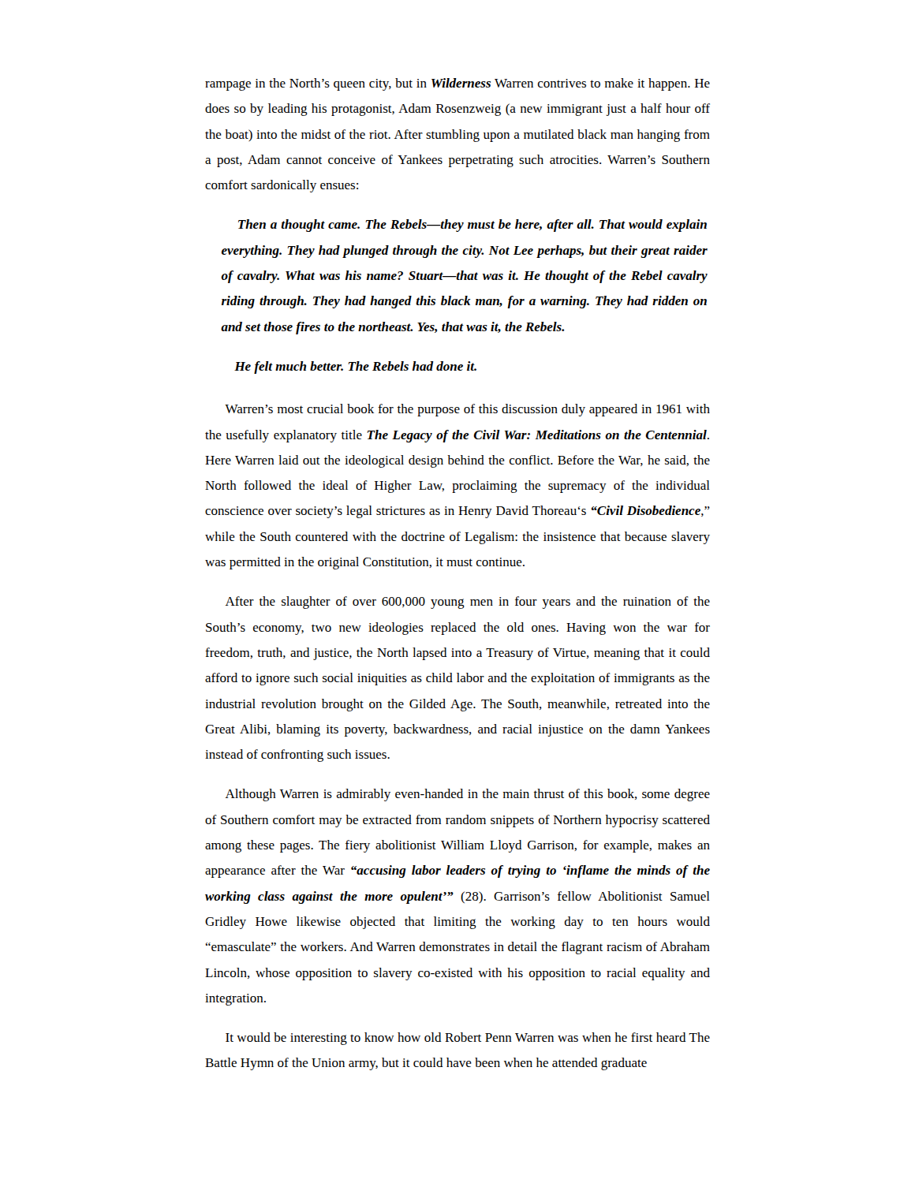rampage in the North’s queen city, but in Wilderness Warren contrives to make it happen. He does so by leading his protagonist, Adam Rosenzweig (a new immigrant just a half hour off the boat) into the midst of the riot. After stumbling upon a mutilated black man hanging from a post, Adam cannot conceive of Yankees perpetrating such atrocities. Warren’s Southern comfort sardonically ensues:
Then a thought came. The Rebels—they must be here, after all. That would explain everything. They had plunged through the city. Not Lee perhaps, but their great raider of cavalry. What was his name? Stuart—that was it. He thought of the Rebel cavalry riding through. They had hanged this black man, for a warning. They had ridden on and set those fires to the northeast. Yes, that was it, the Rebels.
He felt much better. The Rebels had done it.
Warren’s most crucial book for the purpose of this discussion duly appeared in 1961 with the usefully explanatory title The Legacy of the Civil War: Meditations on the Centennial. Here Warren laid out the ideological design behind the conflict. Before the War, he said, the North followed the ideal of Higher Law, proclaiming the supremacy of the individual conscience over society’s legal strictures as in Henry David Thoreau‘s “Civil Disobedience,” while the South countered with the doctrine of Legalism: the insistence that because slavery was permitted in the original Constitution, it must continue.
After the slaughter of over 600,000 young men in four years and the ruination of the South’s economy, two new ideologies replaced the old ones. Having won the war for freedom, truth, and justice, the North lapsed into a Treasury of Virtue, meaning that it could afford to ignore such social iniquities as child labor and the exploitation of immigrants as the industrial revolution brought on the Gilded Age. The South, meanwhile, retreated into the Great Alibi, blaming its poverty, backwardness, and racial injustice on the damn Yankees instead of confronting such issues.
Although Warren is admirably even-handed in the main thrust of this book, some degree of Southern comfort may be extracted from random snippets of Northern hypocrisy scattered among these pages. The fiery abolitionist William Lloyd Garrison, for example, makes an appearance after the War “accusing labor leaders of trying to ‘inflame the minds of the working class against the more opulent’” (28). Garrison’s fellow Abolitionist Samuel Gridley Howe likewise objected that limiting the working day to ten hours would “emasculate” the workers. And Warren demonstrates in detail the flagrant racism of Abraham Lincoln, whose opposition to slavery co-existed with his opposition to racial equality and integration.
It would be interesting to know how old Robert Penn Warren was when he first heard The Battle Hymn of the Union army, but it could have been when he attended graduate